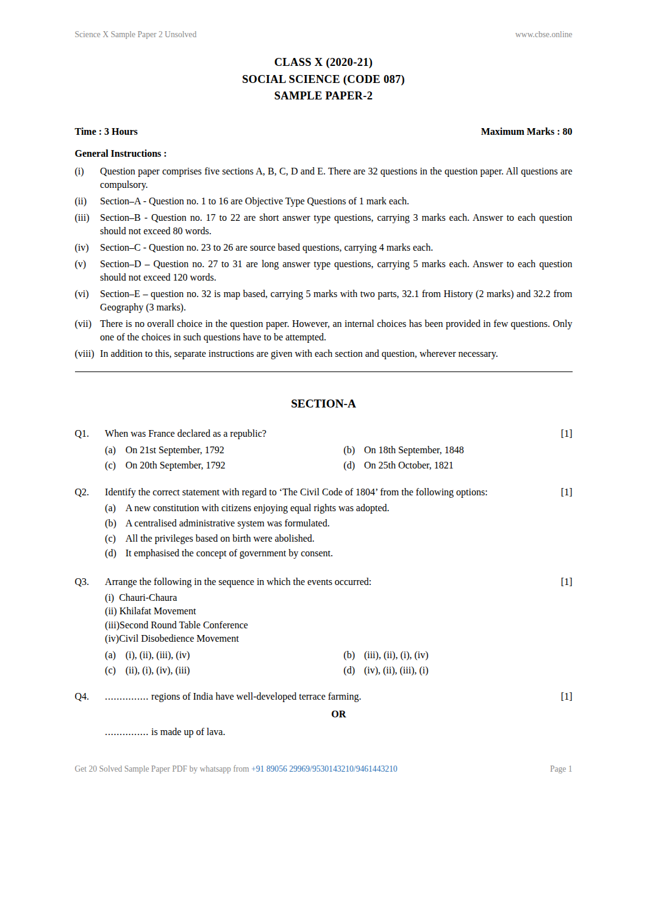Science X Sample Paper 2 Unsolved www.cbse.online
CLASS X (2020-21)
SOCIAL SCIENCE (CODE 087)
SAMPLE PAPER-2
Time : 3 Hours Maximum Marks : 80
General Instructions :
(i) Question paper comprises five sections A, B, C, D and E. There are 32 questions in the question paper. All questions are compulsory.
(ii) Section–A - Question no. 1 to 16 are Objective Type Questions of 1 mark each.
(iii) Section–B - Question no. 17 to 22 are short answer type questions, carrying 3 marks each. Answer to each question should not exceed 80 words.
(iv) Section–C - Question no. 23 to 26 are source based questions, carrying 4 marks each.
(v) Section–D – Question no. 27 to 31 are long answer type questions, carrying 5 marks each. Answer to each question should not exceed 120 words.
(vi) Section–E – question no. 32 is map based, carrying 5 marks with two parts, 32.1 from History (2 marks) and 32.2 from Geography (3 marks).
(vii) There is no overall choice in the question paper. However, an internal choices has been provided in few questions. Only one of the choices in such questions have to be attempted.
(viii) In addition to this, separate instructions are given with each section and question, wherever necessary.
SECTION-A
Q1.
When was France declared as a republic? [1]
(a) On 21st September, 1792
(b) On 18th September, 1848
(c) On 20th September, 1792
(d) On 25th October, 1821
Q2.
Identify the correct statement with regard to ‘The Civil Code of 1804’ from the following options: [1]
(a) A new constitution with citizens enjoying equal rights was adopted.
(b) A centralised administrative system was formulated.
(c) All the privileges based on birth were abolished.
(d) It emphasised the concept of government by consent.
Q3.
Arrange the following in the sequence in which the events occurred: [1]
(i) Chauri-Chaura
(ii) Khilafat Movement
(iii)Second Round Table Conference
(iv)Civil Disobedience Movement
(a)(i), (ii), (iii), (iv)
(b)(iii), (ii), (i), (iv)
(c)(ii), (i), (iv), (iii)
(d)(iv), (ii), (iii), (i)
Q4.
............... regions of India have well-developed terrace farming. [1]
OR
............... is made up of lava.
Get 20 Solved Sample Paper PDF by whatsapp from +91 89056 29969/9530143210/9461443210 Page 1